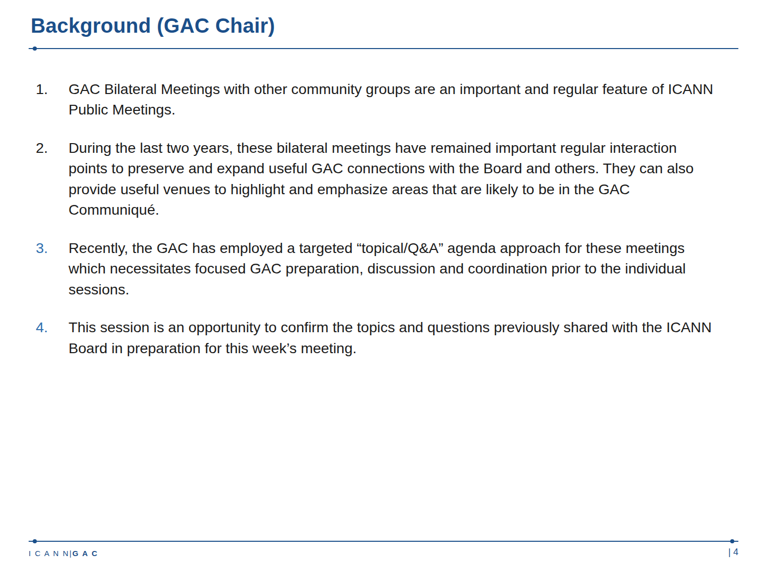Background (GAC Chair)
GAC Bilateral Meetings with other community groups are an important and regular feature of ICANN Public Meetings.
During the last two years, these bilateral meetings have remained important regular interaction points to preserve and expand useful GAC connections with the Board and others. They can also provide useful venues to highlight and emphasize areas that are likely to be in the GAC Communiqué.
Recently, the GAC has employed a targeted “topical/Q&A” agenda approach for these meetings which necessitates focused GAC preparation, discussion and coordination prior to the individual sessions.
This session is an opportunity to confirm the topics and questions previously shared with the ICANN Board in preparation for this week’s meeting.
I C A N N|G A C
| 4